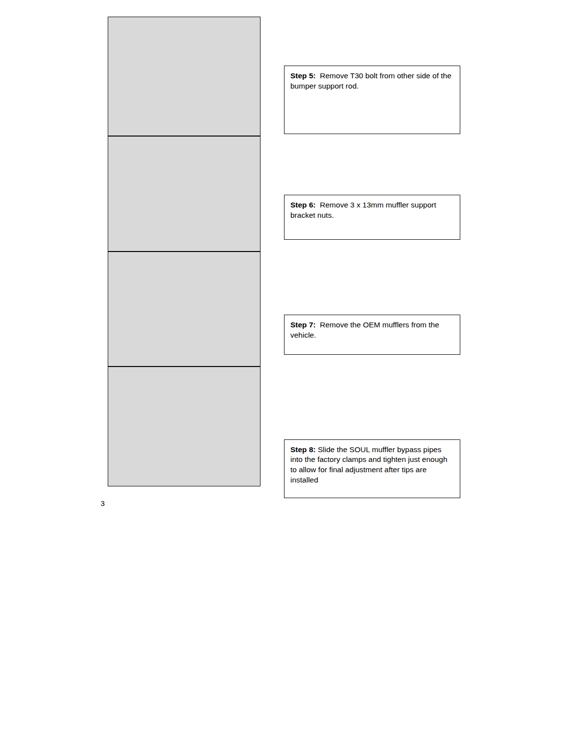| | | Step 5: Remove T30 bolt from other side of the bumper support rod. |
| | | Step 6: Remove 3 x 13mm muffler support bracket nuts. |
| | | Step 7: Remove the OEM mufflers from the vehicle. |
| | | Step 8: Slide the SOUL muffler bypass pipes into the factory clamps and tighten just enough to allow for final adjustment after tips are installed |
3